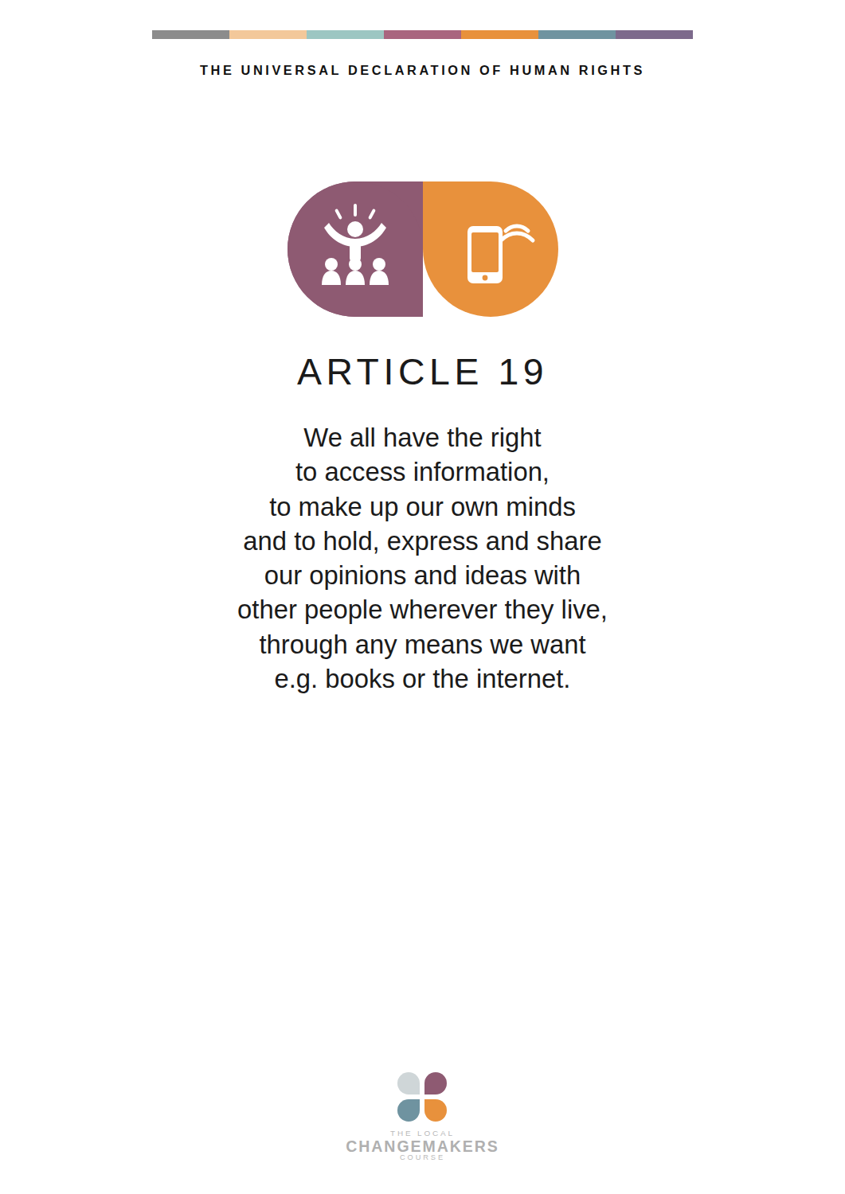The Universal Declaration of Human Rights
ARTICLE 19
We all have the right
to access information,
to make up our own minds
and to hold, express and share
our opinions and ideas with
other people wherever they live,
through any means we want
e.g. books or the internet.
The Local Changemakers Course